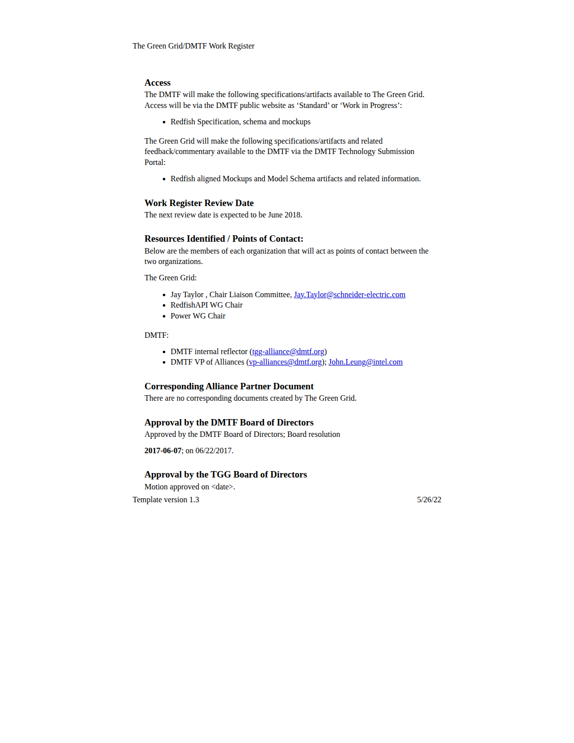The Green Grid/DMTF Work Register
Access
The DMTF will make the following specifications/artifacts available to The Green Grid. Access will be via the DMTF public website as ‘Standard’ or ‘Work in Progress’:
Redfish Specification, schema and mockups
The Green Grid will make the following specifications/artifacts and related feedback/commentary available to the DMTF via the DMTF Technology Submission Portal:
Redfish aligned Mockups and Model Schema artifacts and related information.
Work Register Review Date
The next review date is expected to be June 2018.
Resources Identified / Points of Contact:
Below are the members of each organization that will act as points of contact between the two organizations.
The Green Grid:
Jay Taylor , Chair Liaison Committee, Jay.Taylor@schneider-electric.com
RedfishAPI WG Chair
Power WG Chair
DMTF:
DMTF internal reflector (tgg-alliance@dmtf.org)
DMTF VP of Alliances (vp-alliances@dmtf.org); John.Leung@intel.com
Corresponding Alliance Partner Document
There are no corresponding documents created by The Green Grid.
Approval by the DMTF Board of Directors
Approved by the DMTF Board of Directors; Board resolution
2017-06-07; on 06/22/2017.
Approval by the TGG Board of Directors
Motion approved on <date>.
Template version 1.3 5/26/22